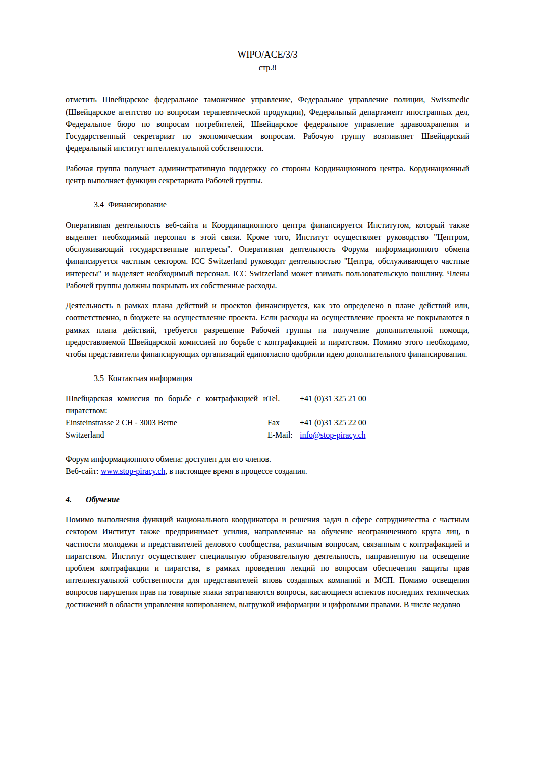WIPO/ACE/3/3
стр.8
отметить Швейцарское федеральное таможенное управление, Федеральное управление полиции, Swissmedic (Швейцарское агентство по вопросам терапевтической продукции), Федеральный департамент иностранных дел, Федеральное бюро по вопросам потребителей, Швейцарское федеральное управление здравоохранения и Государственный секретариат по экономическим вопросам. Рабочую группу возглавляет Швейцарский федеральный институт интеллектуальной собственности.
Рабочая группа получает административную поддержку со стороны Кординационного центра. Кординационный центр выполняет функции секретариата Рабочей группы.
3.4 Финансирование
Оперативная деятельность веб-сайта и Координационного центра финансируется Институтом, который также выделяет необходимый персонал в этой связи. Кроме того, Институт осуществляет руководство "Центром, обслуживающий государственные интересы". Оперативная деятельность Форума информационного обмена финансируется частным сектором. ICC Switzerland руководит деятельностью "Центра, обслуживающего частные интересы" и выделяет необходимый персонал. ICC Switzerland может взимать пользовательскую пошлину. Члены Рабочей группы должны покрывать их собственные расходы.
Деятельность в рамках плана действий и проектов финансируется, как это определено в плане действий или, соответственно, в бюджете на осуществление проекта. Если расходы на осуществление проекта не покрываются в рамках плана действий, требуется разрешение Рабочей группы на получение дополнительной помощи, предоставляемой Швейцарской комиссией по борьбе с контрафакцией и пиратством. Помимо этого необходимо, чтобы представители финансирующих организаций единогласно одобрили идею дополнительного финансирования.
3.5 Контактная информация
| Швейцарская комиссия по борьбе с контрафакцией и пиратством: | Tel. | +41 (0)31 325 21 00 |
| Einsteinstrasse 2 CH - 3003 Berne | Fax | +41 (0)31 325 22 00 |
| Switzerland | E-Mail: | info@stop-piracy.ch |
Форум информационного обмена: доступен для его членов.
Веб-сайт: www.stop-piracy.ch, в настоящее время в процессе создания.
4. Обучение
Помимо выполнения функций национального координатора и решения задач в сфере сотрудничества с частным сектором Институт также предпринимает усилия, направленные на обучение неограниченного круга лиц, в частности молодежи и представителей делового сообщества, различным вопросам, связанным с контрафакцией и пиратством. Институт осуществляет специальную образовательную деятельность, направленную на освещение проблем контрафакции и пиратства, в рамках проведения лекций по вопросам обеспечения защиты прав интеллектуальной собственности для представителей вновь созданных компаний и МСП. Помимо освещения вопросов нарушения прав на товарные знаки затрагиваются вопросы, касающиеся аспектов последних технических достижений в области управления копированием, выгрузкой информации и цифровыми правами. В числе недавно